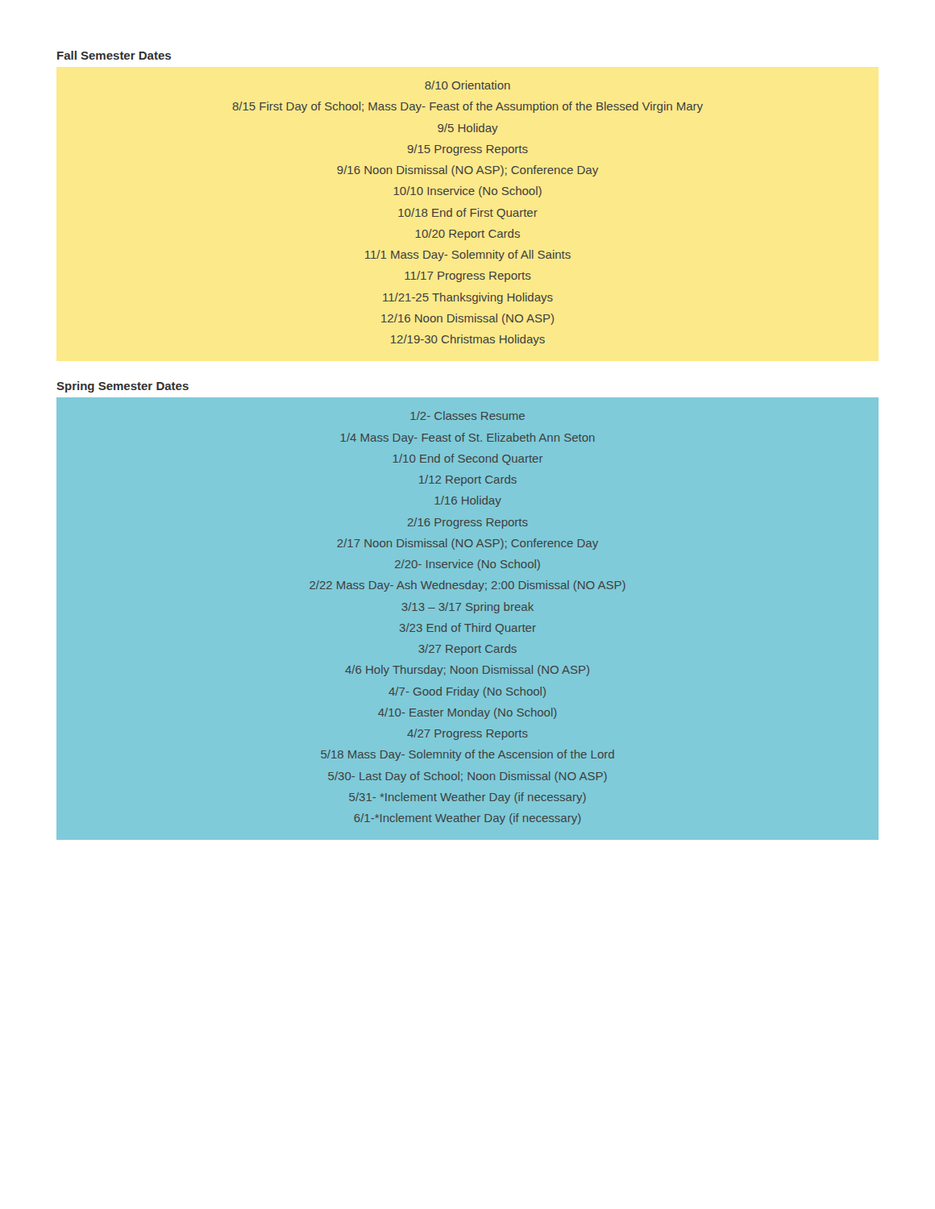Fall Semester Dates
8/10 Orientation
8/15 First Day of School; Mass Day- Feast of the Assumption of the Blessed Virgin Mary
9/5 Holiday
9/15 Progress Reports
9/16 Noon Dismissal (NO ASP); Conference Day
10/10 Inservice (No School)
10/18 End of First Quarter
10/20 Report Cards
11/1 Mass Day- Solemnity of All Saints
11/17 Progress Reports
11/21-25 Thanksgiving Holidays
12/16 Noon Dismissal (NO ASP)
12/19-30 Christmas Holidays
Spring Semester Dates
1/2- Classes Resume
1/4 Mass Day- Feast of St. Elizabeth Ann Seton
1/10 End of Second Quarter
1/12 Report Cards
1/16 Holiday
2/16 Progress Reports
2/17 Noon Dismissal (NO ASP); Conference Day
2/20- Inservice (No School)
2/22 Mass Day- Ash Wednesday; 2:00 Dismissal (NO ASP)
3/13 – 3/17 Spring break
3/23 End of Third Quarter
3/27 Report Cards
4/6 Holy Thursday; Noon Dismissal (NO ASP)
4/7- Good Friday (No School)
4/10- Easter Monday (No School)
4/27 Progress Reports
5/18 Mass Day- Solemnity of the Ascension of the Lord
5/30- Last Day of School; Noon Dismissal (NO ASP)
5/31- *Inclement Weather Day (if necessary)
6/1-*Inclement Weather Day (if necessary)